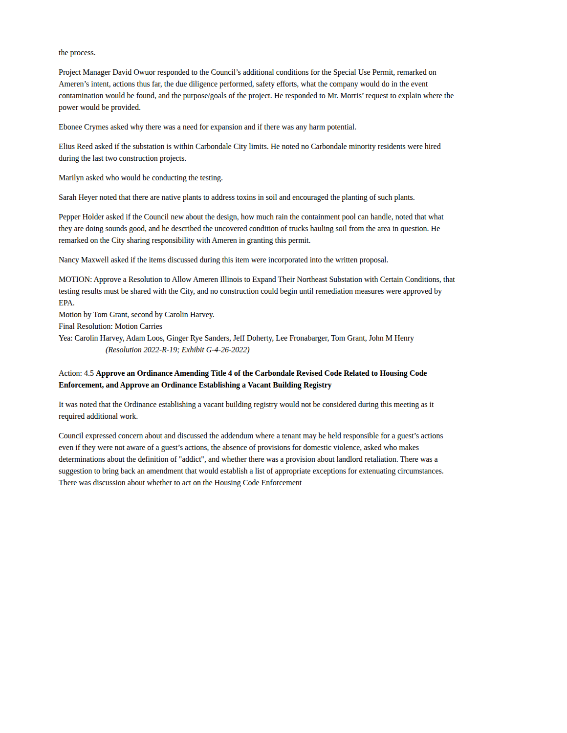the process.
Project Manager David Owuor responded to the Council’s additional conditions for the Special Use Permit, remarked on Ameren’s intent, actions thus far, the due diligence performed, safety efforts, what the company would do in the event contamination would be found, and the purpose/goals of the project. He responded to Mr. Morris’ request to explain where the power would be provided.
Ebonee Crymes asked why there was a need for expansion and if there was any harm potential.
Elius Reed asked if the substation is within Carbondale City limits. He noted no Carbondale minority residents were hired during the last two construction projects.
Marilyn asked who would be conducting the testing.
Sarah Heyer noted that there are native plants to address toxins in soil and encouraged the planting of such plants.
Pepper Holder asked if the Council new about the design, how much rain the containment pool can handle, noted that what they are doing sounds good, and he described the uncovered condition of trucks hauling soil from the area in question. He remarked on the City sharing responsibility with Ameren in granting this permit.
Nancy Maxwell asked if the items discussed during this item were incorporated into the written proposal.
MOTION: Approve a Resolution to Allow Ameren Illinois to Expand Their Northeast Substation with Certain Conditions, that testing results must be shared with the City, and no construction could begin until remediation measures were approved by EPA.
Motion by Tom Grant, second by Carolin Harvey.
Final Resolution: Motion Carries
Yea: Carolin Harvey, Adam Loos, Ginger Rye Sanders, Jeff Doherty, Lee Fronabarger, Tom Grant, John M Henry (Resolution 2022-R-19; Exhibit G-4-26-2022)
Action: 4.5 Approve an Ordinance Amending Title 4 of the Carbondale Revised Code Related to Housing Code Enforcement, and Approve an Ordinance Establishing a Vacant Building Registry
It was noted that the Ordinance establishing a vacant building registry would not be considered during this meeting as it required additional work.
Council expressed concern about and discussed the addendum where a tenant may be held responsible for a guest’s actions even if they were not aware of a guest’s actions, the absence of provisions for domestic violence, asked who makes determinations about the definition of "addict", and whether there was a provision about landlord retaliation. There was a suggestion to bring back an amendment that would establish a list of appropriate exceptions for extenuating circumstances. There was discussion about whether to act on the Housing Code Enforcement